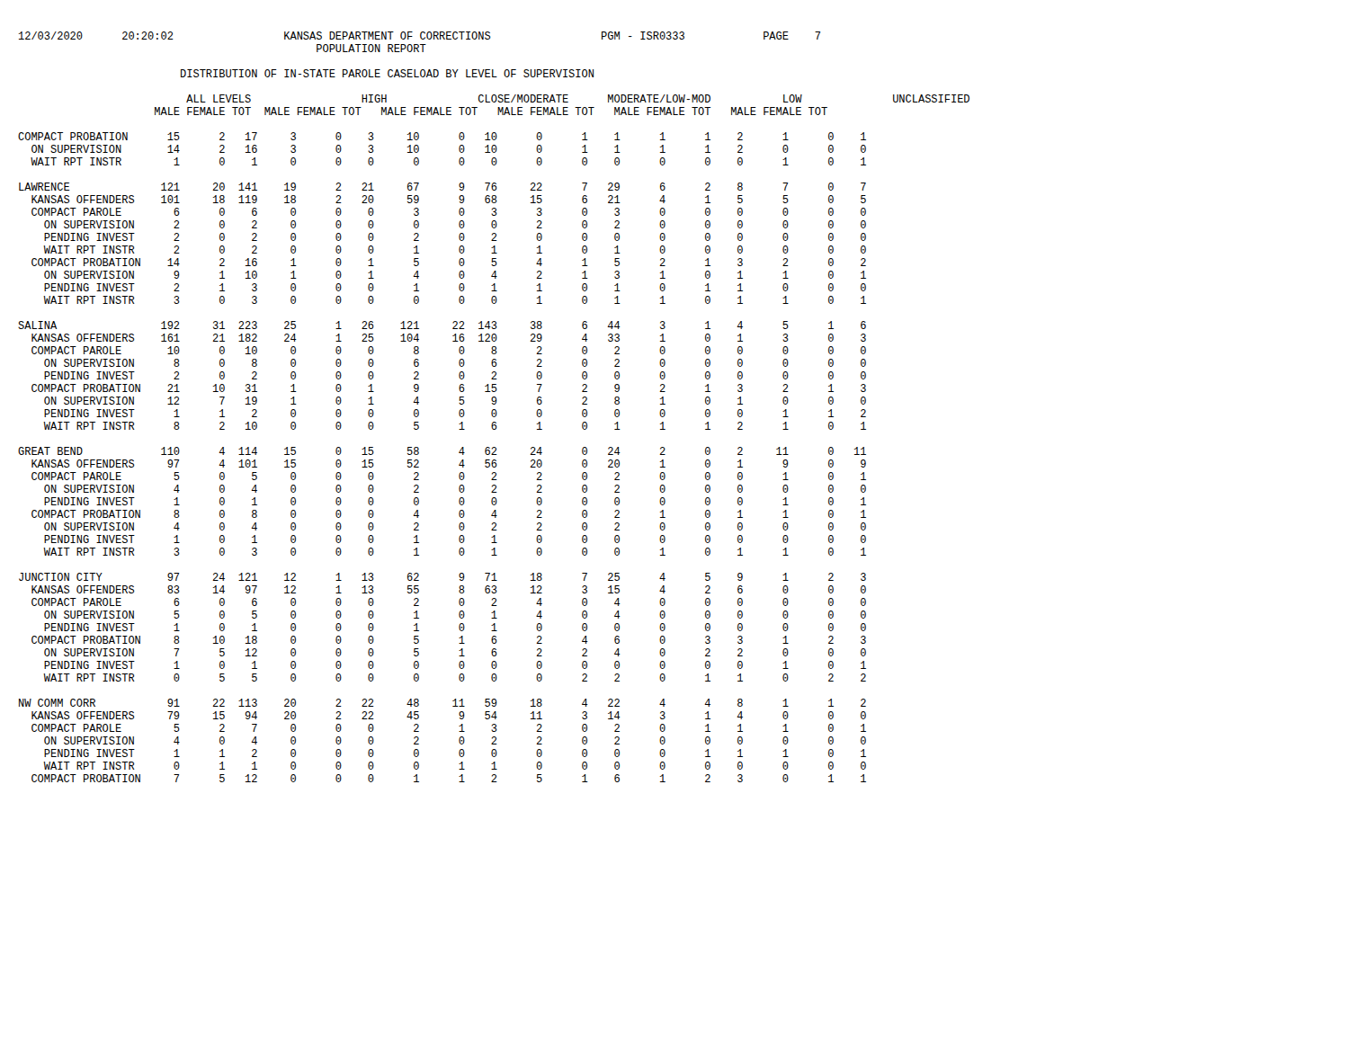12/03/2020 20:20:02 KANSAS DEPARTMENT OF CORRECTIONS PGM - ISR0333 PAGE 7 POPULATION REPORT DISTRIBUTION OF IN-STATE PAROLE CASELOAD BY LEVEL OF SUPERVISION ALL LEVELS HIGH CLOSE/MODERATE MODERATE/LOW-MOD LOW UNCLASSIFIED MALE FEMALE TOT MALE FEMALE TOT MALE FEMALE TOT MALE FEMALE TOT MALE FEMALE TOT MALE FEMALE TOT COMPACT PROBATION 15 2 17 3 0 3 10 0 10 0 1 1 1 1 2 1 0 1 ON SUPERVISION 14 2 16 3 0 3 10 0 10 0 1 1 1 1 2 0 0 0 WAIT RPT INSTR 1 0 1 0 0 0 0 0 0 0 0 0 0 0 0 1 0 1 LAWRENCE 121 20 141 19 2 21 67 9 76 22 7 29 6 2 8 7 0 7 KANSAS OFFENDERS 101 18 119 18 2 20 59 9 68 15 6 21 4 1 5 5 0 5 COMPACT PAROLE 6 0 6 0 0 0 3 0 3 3 0 3 0 0 0 0 0 0 ON SUPERVISION 2 0 2 0 0 0 0 0 0 2 0 2 0 0 0 0 0 0 PENDING INVEST 2 0 2 0 0 0 2 0 2 0 0 0 0 0 0 0 0 0 WAIT RPT INSTR 2 0 2 0 0 0 1 0 1 1 0 1 0 0 0 0 0 0 COMPACT PROBATION 14 2 16 1 0 1 5 0 5 4 1 5 2 1 3 2 0 2 ON SUPERVISION 9 1 10 1 0 1 4 0 4 2 1 3 1 0 1 1 0 1 PENDING INVEST 2 1 3 0 0 0 1 0 1 1 0 1 0 1 1 0 0 0 WAIT RPT INSTR 3 0 3 0 0 0 0 0 0 1 0 1 1 0 1 1 0 1 SALINA 192 31 223 25 1 26 121 22 143 38 6 44 3 1 4 5 1 6 KANSAS OFFENDERS 161 21 182 24 1 25 104 16 120 29 4 33 1 0 1 3 0 3 COMPACT PAROLE 10 0 10 0 0 0 8 0 8 2 0 2 0 0 0 0 0 0 ON SUPERVISION 8 0 8 0 0 0 6 0 6 2 0 2 0 0 0 0 0 0 PENDING INVEST 2 0 2 0 0 0 2 0 2 0 0 0 0 0 0 0 0 0 COMPACT PROBATION 21 10 31 1 0 1 9 6 15 7 2 9 2 1 3 2 1 3 ON SUPERVISION 12 7 19 1 0 1 4 5 9 6 2 8 1 0 1 0 0 0 PENDING INVEST 1 1 2 0 0 0 0 0 0 0 0 0 0 0 0 1 1 2 WAIT RPT INSTR 8 2 10 0 0 0 5 1 6 1 0 1 1 1 2 1 0 1 GREAT BEND 110 4 114 15 0 15 58 4 62 24 0 24 2 0 2 11 0 11 KANSAS OFFENDERS 97 4 101 15 0 15 52 4 56 20 0 20 1 0 1 9 0 9 COMPACT PAROLE 5 0 5 0 0 0 2 0 2 2 0 2 0 0 0 1 0 1 ON SUPERVISION 4 0 4 0 0 0 2 0 2 2 0 2 0 0 0 0 0 0 PENDING INVEST 1 0 1 0 0 0 0 0 0 0 0 0 0 0 0 1 0 1 COMPACT PROBATION 8 0 8 0 0 0 4 0 4 2 0 2 1 0 1 1 0 1 ON SUPERVISION 4 0 4 0 0 0 2 0 2 2 0 2 0 0 0 0 0 0 PENDING INVEST 1 0 1 0 0 0 1 0 1 0 0 0 0 0 0 0 0 0 WAIT RPT INSTR 3 0 3 0 0 0 1 0 1 0 0 0 1 0 1 1 0 1 JUNCTION CITY 97 24 121 12 1 13 62 9 71 18 7 25 4 5 9 1 2 3 KANSAS OFFENDERS 83 14 97 12 1 13 55 8 63 12 3 15 4 2 6 0 0 0 COMPACT PAROLE 6 0 6 0 0 0 2 0 2 4 0 4 0 0 0 0 0 0 ON SUPERVISION 5 0 5 0 0 0 1 0 1 4 0 4 0 0 0 0 0 0 PENDING INVEST 1 0 1 0 0 0 1 0 1 0 0 0 0 0 0 0 0 0 COMPACT PROBATION 8 10 18 0 0 0 5 1 6 2 4 6 0 3 3 1 2 3 ON SUPERVISION 7 5 12 0 0 0 5 1 6 2 2 4 0 2 2 0 0 0 PENDING INVEST 1 0 1 0 0 0 0 0 0 0 0 0 0 0 0 1 0 1 WAIT RPT INSTR 0 5 5 0 0 0 0 0 0 0 2 2 0 1 1 0 2 2 NW COMM CORR 91 22 113 20 2 22 48 11 59 18 4 22 4 4 8 1 1 2 KANSAS OFFENDERS 79 15 94 20 2 22 45 9 54 11 3 14 3 1 4 0 0 0 COMPACT PAROLE 5 2 7 0 0 0 2 1 3 2 0 2 0 1 1 1 0 1 ON SUPERVISION 4 0 4 0 0 0 2 0 2 2 0 2 0 0 0 0 0 0 PENDING INVEST 1 1 2 0 0 0 0 0 0 0 0 0 0 1 1 1 0 1 WAIT RPT INSTR 0 1 1 0 0 0 0 1 1 0 0 0 0 0 0 0 0 0 COMPACT PROBATION 7 5 12 0 0 0 1 1 2 5 1 6 1 2 3 0 1 1